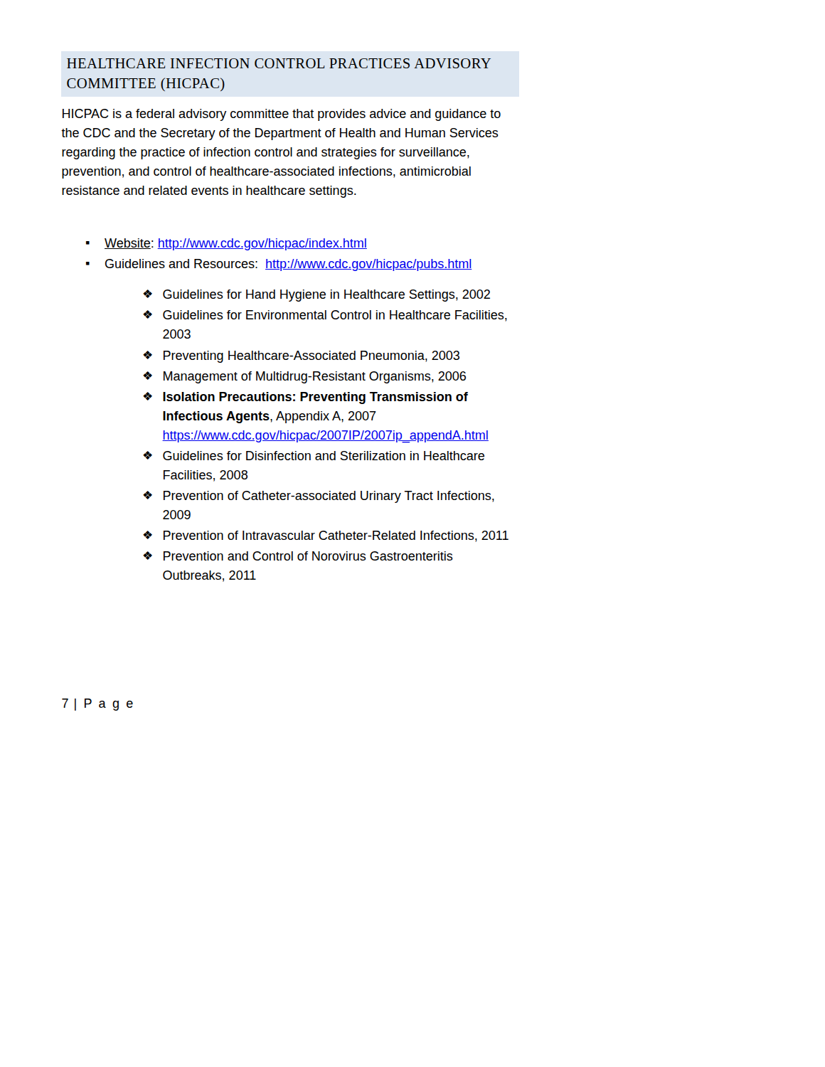Healthcare Infection Control Practices Advisory Committee (HICPAC)
HICPAC is a federal advisory committee that provides advice and guidance to the CDC and the Secretary of the Department of Health and Human Services regarding the practice of infection control and strategies for surveillance, prevention, and control of healthcare-associated infections, antimicrobial resistance and related events in healthcare settings.
Website: http://www.cdc.gov/hicpac/index.html
Guidelines and Resources: http://www.cdc.gov/hicpac/pubs.html
Guidelines for Hand Hygiene in Healthcare Settings, 2002
Guidelines for Environmental Control in Healthcare Facilities, 2003
Preventing Healthcare-Associated Pneumonia, 2003
Management of Multidrug-Resistant Organisms, 2006
Isolation Precautions: Preventing Transmission of Infectious Agents, Appendix A, 2007 https://www.cdc.gov/hicpac/2007IP/2007ip_appendA.html
Guidelines for Disinfection and Sterilization in Healthcare Facilities, 2008
Prevention of Catheter-associated Urinary Tract Infections, 2009
Prevention of Intravascular Catheter-Related Infections, 2011
Prevention and Control of Norovirus Gastroenteritis Outbreaks, 2011
7 | P a g e